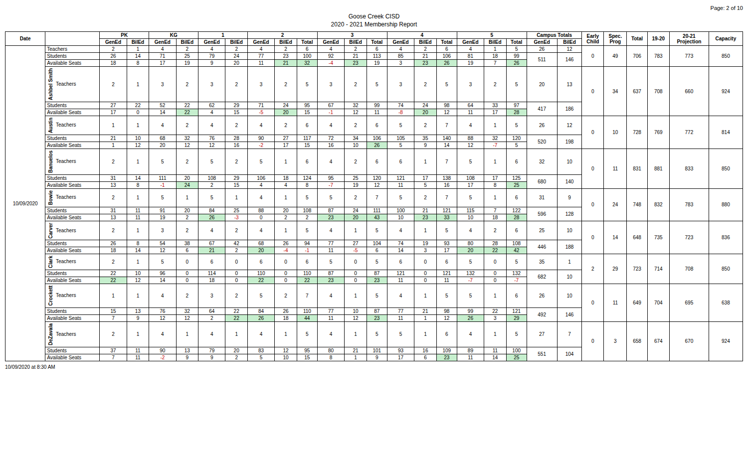Page: 2 of 10
Goose Creek CISD
2020 - 2021 Membership Report
| Date | | PK | KG | 1 | 2 | 3 | 4 | 5 | Campus Totals | Early Child | Spec. Prog | Total | 19-20 | 20-21 Projection | Capacity |
| --- | --- | --- | --- | --- | --- | --- | --- | --- | --- | --- | --- | --- | --- | --- | --- |
| GenEd | BilEd | GenEd | BilEd | GenEd | BilEd | GenEd | BilEd | Total | GenEd | BilEd | Total | GenEd | BilEd | Total | GenEd | BilEd | Total | GenEd | BilEd |
| 10/09/2020 | Teachers | 2 | 1 | 4 | 2 | 4 | 2 | 4 | 2 | 6 | 4 | 2 | 6 | 4 | 2 | 6 | 4 | 1 | 5 | 26 | 12 | 0 | 49 | 706 | 783 | 773 | 850 |
| Students | 26 | 14 | 71 | 25 | 79 | 24 | 77 | 23 | 100 | 92 | 21 | 113 | 85 | 21 | 106 | 81 | 18 | 99 | 511 | 146 |
| Available Seats | 18 | 8 | 17 | 19 | 9 | 20 | 11 | 21 | 32 | -4 | 23 | 19 | 3 | 23 | 26 | 19 | 7 | 26 |
| Ashbel Smith Teachers | 2 | 1 | 3 | 2 | 3 | 2 | 3 | 2 | 5 | 3 | 2 | 5 | 3 | 2 | 5 | 3 | 2 | 5 | 20 | 13 | 0 | 34 | 637 | 708 | 660 | 924 |
| Students | 27 | 22 | 52 | 22 | 62 | 29 | 71 | 24 | 95 | 67 | 32 | 99 | 74 | 24 | 98 | 64 | 33 | 97 | 417 | 186 |
| Available Seats | 17 | 0 | 14 | 22 | 4 | 15 | -5 | 20 | 15 | -1 | 12 | 11 | -8 | 20 | 12 | 11 | 17 | 28 |
| Austin Teachers | 1 | 1 | 4 | 2 | 4 | 2 | 4 | 2 | 6 | 4 | 2 | 6 | 5 | 2 | 7 | 4 | 1 | 5 | 26 | 12 | 0 | 10 | 728 | 769 | 772 | 814 |
| Students | 21 | 10 | 68 | 32 | 76 | 28 | 90 | 27 | 117 | 72 | 34 | 106 | 105 | 35 | 140 | 88 | 32 | 120 | 520 | 198 |
| Available Seats | 1 | 12 | 20 | 12 | 12 | 16 | -2 | 17 | 15 | 16 | 10 | 26 | 5 | 9 | 14 | 12 | -7 | 5 |
| Banuelos Teachers | 2 | 1 | 5 | 2 | 5 | 2 | 5 | 1 | 6 | 4 | 2 | 6 | 6 | 1 | 7 | 5 | 1 | 6 | 32 | 10 | 0 | 11 | 831 | 881 | 833 | 850 |
| Students | 31 | 14 | 111 | 20 | 108 | 29 | 106 | 18 | 124 | 95 | 25 | 120 | 121 | 17 | 138 | 108 | 17 | 125 | 680 | 140 |
| Available Seats | 13 | 8 | -1 | 24 | 2 | 15 | 4 | 4 | 8 | -7 | 19 | 12 | 11 | 5 | 16 | 17 | 8 | 25 |
| Bowie Teachers | 2 | 1 | 5 | 1 | 5 | 1 | 4 | 1 | 5 | 5 | 2 | 7 | 5 | 2 | 7 | 5 | 1 | 6 | 31 | 9 | 0 | 24 | 748 | 832 | 783 | 880 |
| Students | 31 | 11 | 91 | 20 | 84 | 25 | 88 | 20 | 108 | 87 | 24 | 111 | 100 | 21 | 121 | 115 | 7 | 122 | 596 | 128 |
| Available Seats | 13 | 11 | 19 | 2 | 26 | -3 | 0 | 2 | 2 | 23 | 20 | 43 | 10 | 23 | 33 | 10 | 18 | 28 |
| Carver Teachers | 2 | 1 | 3 | 2 | 4 | 2 | 4 | 1 | 5 | 4 | 1 | 5 | 4 | 1 | 5 | 4 | 2 | 6 | 25 | 10 | 0 | 14 | 648 | 735 | 723 | 836 |
| Students | 26 | 8 | 54 | 38 | 67 | 42 | 68 | 26 | 94 | 77 | 27 | 104 | 74 | 19 | 93 | 80 | 28 | 108 | 446 | 188 |
| Available Seats | 18 | 14 | 12 | 6 | 21 | 2 | 20 | -4 | -1 | 11 | -5 | 6 | 14 | 3 | 17 | 20 | 22 | 42 |
| Clark Teachers | 2 | 1 | 5 | 0 | 6 | 0 | 6 | 0 | 6 | 5 | 0 | 5 | 6 | 0 | 6 | 5 | 0 | 5 | 35 | 1 | 2 | 29 | 723 | 714 | 708 | 850 |
| Students | 22 | 10 | 96 | 0 | 114 | 0 | 110 | 0 | 110 | 87 | 0 | 87 | 121 | 0 | 121 | 132 | 0 | 132 | 682 | 10 |
| Available Seats | 22 | 12 | 14 | 0 | 18 | 0 | 22 | 0 | 22 | 23 | 0 | 23 | 11 | 0 | 11 | -7 | 0 | -7 |
| Crockett Teachers | 1 | 1 | 4 | 2 | 3 | 2 | 5 | 2 | 7 | 4 | 1 | 5 | 4 | 1 | 5 | 5 | 1 | 6 | 26 | 10 | 0 | 11 | 649 | 704 | 695 | 638 |
| Students | 15 | 13 | 76 | 32 | 64 | 22 | 84 | 26 | 110 | 77 | 10 | 87 | 77 | 21 | 98 | 99 | 22 | 121 | 492 | 146 |
| Available Seats | 7 | 9 | 12 | 12 | 2 | 22 | 26 | 18 | 44 | 11 | 12 | 23 | 11 | 1 | 12 | 26 | 3 | 29 |
| DeZavala Teachers | 2 | 1 | 4 | 1 | 4 | 1 | 4 | 1 | 5 | 4 | 1 | 5 | 5 | 1 | 6 | 4 | 1 | 5 | 27 | 7 | 0 | 3 | 658 | 674 | 670 | 924 |
| Students | 37 | 11 | 90 | 13 | 79 | 20 | 83 | 12 | 95 | 80 | 21 | 101 | 93 | 16 | 109 | 89 | 11 | 100 | 551 | 104 |
| Available Seats | 7 | 11 | -2 | 9 | 9 | 2 | 5 | 10 | 15 | 8 | 1 | 9 | 17 | 6 | 23 | 11 | 14 | 25 |
10/09/2020 at 8:30 AM